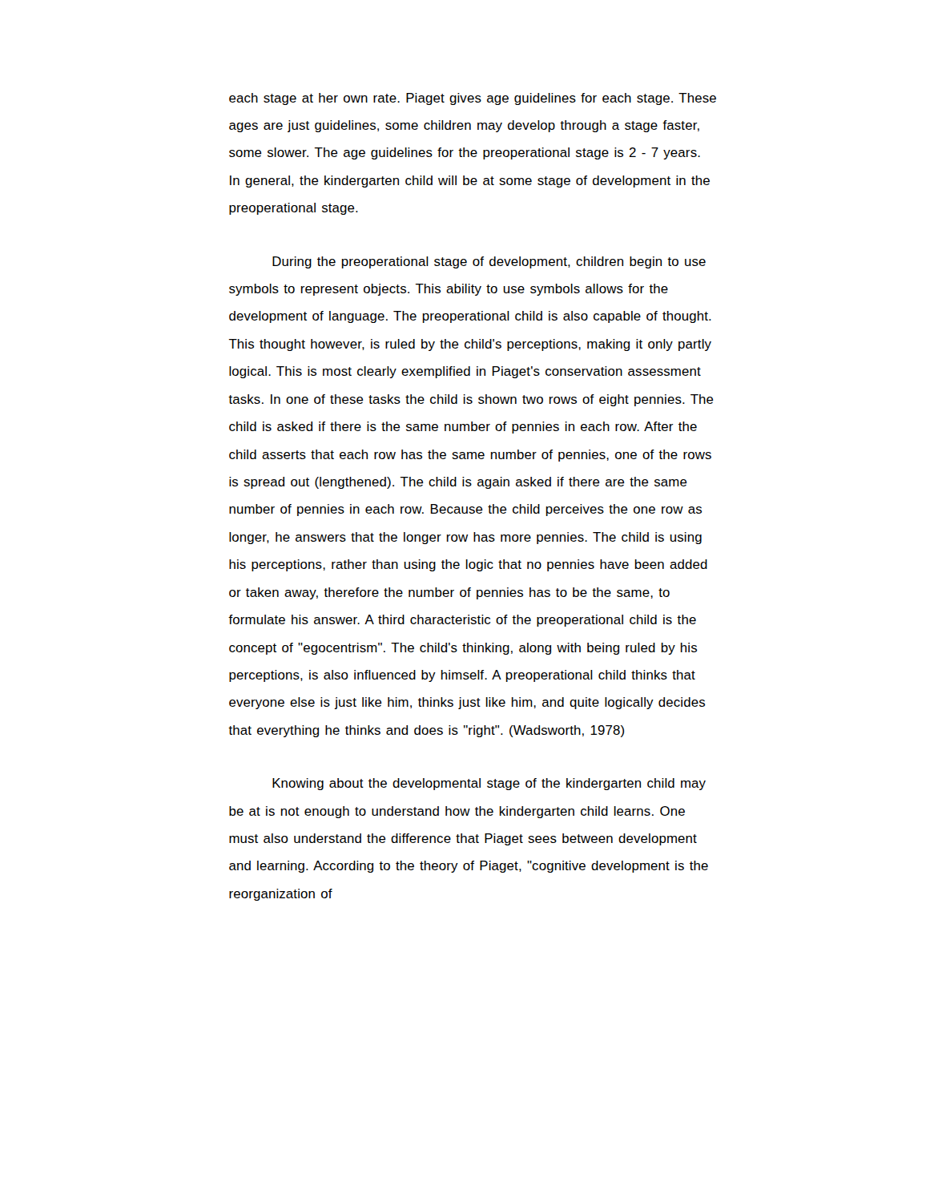each stage at her own rate. Piaget gives age guidelines for each stage. These ages are just guidelines, some children may develop through a stage faster, some slower. The age guidelines for the preoperational stage is 2 - 7 years. In general, the kindergarten child will be at some stage of development in the preoperational stage.
During the preoperational stage of development, children begin to use symbols to represent objects. This ability to use symbols allows for the development of language. The preoperational child is also capable of thought. This thought however, is ruled by the child's perceptions, making it only partly logical. This is most clearly exemplified in Piaget's conservation assessment tasks. In one of these tasks the child is shown two rows of eight pennies. The child is asked if there is the same number of pennies in each row. After the child asserts that each row has the same number of pennies, one of the rows is spread out (lengthened). The child is again asked if there are the same number of pennies in each row. Because the child perceives the one row as longer, he answers that the longer row has more pennies. The child is using his perceptions, rather than using the logic that no pennies have been added or taken away, therefore the number of pennies has to be the same, to formulate his answer. A third characteristic of the preoperational child is the concept of "egocentrism". The child's thinking, along with being ruled by his perceptions, is also influenced by himself. A preoperational child thinks that everyone else is just like him, thinks just like him, and quite logically decides that everything he thinks and does is "right". (Wadsworth, 1978)
Knowing about the developmental stage of the kindergarten child may be at is not enough to understand how the kindergarten child learns. One must also understand the difference that Piaget sees between development and learning. According to the theory of Piaget, "cognitive development is the reorganization of